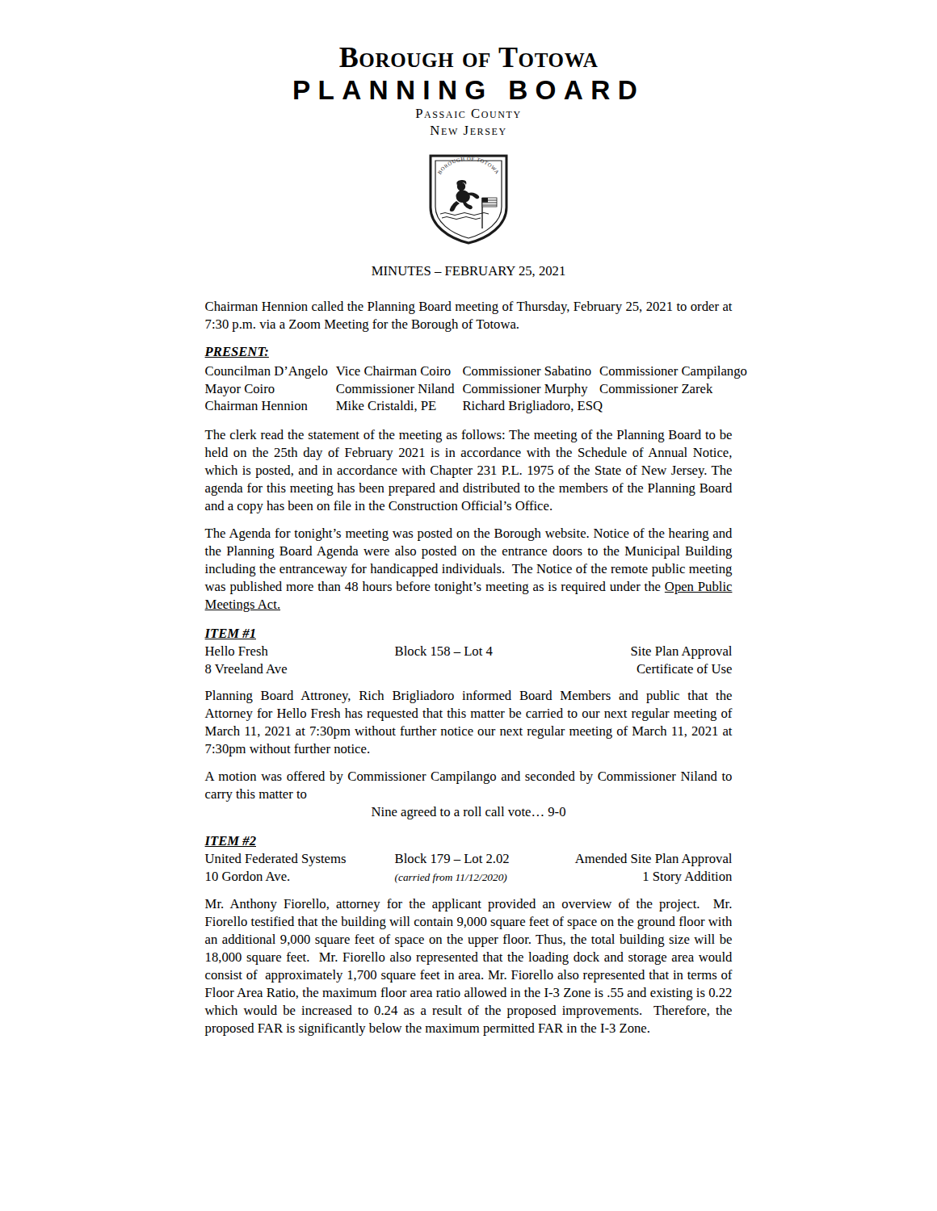Borough of Totowa
PLANNING BOARD
Passaic County
New Jersey
BOROUGH OF TOTOWA
MINUTES – FEBRUARY 25, 2021
Chairman Hennion called the Planning Board meeting of Thursday, February 25, 2021 to order at 7:30 p.m. via a Zoom Meeting for the Borough of Totowa.
PRESENT:
| Councilman D’Angelo | Vice Chairman Coiro | Commissioner Sabatino | Commissioner Campilango |
| Mayor Coiro | Commissioner Niland | Commissioner Murphy | Commissioner Zarek |
| Chairman Hennion | Mike Cristaldi, PE | Richard Brigliadoro, ESQ |
The clerk read the statement of the meeting as follows: The meeting of the Planning Board to be held on the 25th day of February 2021 is in accordance with the Schedule of Annual Notice, which is posted, and in accordance with Chapter 231 P.L. 1975 of the State of New Jersey. The agenda for this meeting has been prepared and distributed to the members of the Planning Board and a copy has been on file in the Construction Official’s Office.
The Agenda for tonight’s meeting was posted on the Borough website. Notice of the hearing and the Planning Board Agenda were also posted on the entrance doors to the Municipal Building including the entranceway for handicapped individuals. The Notice of the remote public meeting was published more than 48 hours before tonight’s meeting as is required under the Open Public Meetings Act.
ITEM #1
| Hello Fresh | Block 158 – Lot 4 | Site Plan Approval |
| 8 Vreeland Ave | | Certificate of Use |
Planning Board Attroney, Rich Brigliadoro informed Board Members and public that the Attorney for Hello Fresh has requested that this matter be carried to our next regular meeting of March 11, 2021 at 7:30pm without further notice our next regular meeting of March 11, 2021 at 7:30pm without further notice.
A motion was offered by Commissioner Campilango and seconded by Commissioner Niland to carry this matter to
Nine agreed to a roll call vote… 9-0
ITEM #2
| United Federated Systems | Block 179 – Lot 2.02 | Amended Site Plan Approval |
| 10 Gordon Ave. | (carried from 11/12/2020) | 1 Story Addition |
Mr. Anthony Fiorello, attorney for the applicant provided an overview of the project. Mr. Fiorello testified that the building will contain 9,000 square feet of space on the ground floor with an additional 9,000 square feet of space on the upper floor. Thus, the total building size will be 18,000 square feet. Mr. Fiorello also represented that the loading dock and storage area would consist of approximately 1,700 square feet in area. Mr. Fiorello also represented that in terms of Floor Area Ratio, the maximum floor area ratio allowed in the I-3 Zone is .55 and existing is 0.22 which would be increased to 0.24 as a result of the proposed improvements. Therefore, the proposed FAR is significantly below the maximum permitted FAR in the I-3 Zone.